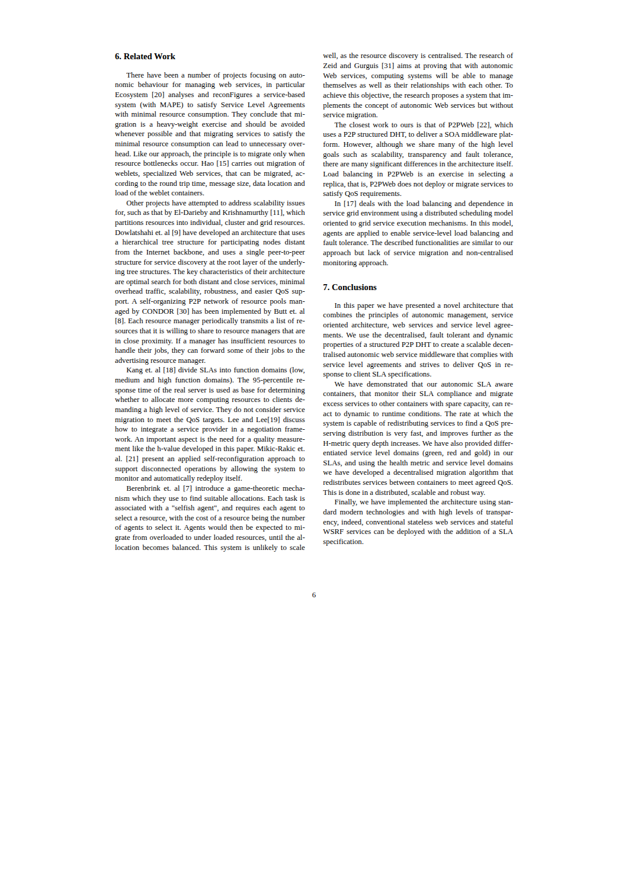6. Related Work
There have been a number of projects focusing on autonomic behaviour for managing web services, in particular Ecosystem [20] analyses and reconFigures a service-based system (with MAPE) to satisfy Service Level Agreements with minimal resource consumption. They conclude that migration is a heavy-weight exercise and should be avoided whenever possible and that migrating services to satisfy the minimal resource consumption can lead to unnecessary overhead. Like our approach, the principle is to migrate only when resource bottlenecks occur. Hao [15] carries out migration of weblets, specialized Web services, that can be migrated, according to the round trip time, message size, data location and load of the weblet containers.
Other projects have attempted to address scalability issues for, such as that by El-Darieby and Krishnamurthy [11], which partitions resources into individual, cluster and grid resources. Dowlatshahi et. al [9] have developed an architecture that uses a hierarchical tree structure for participating nodes distant from the Internet backbone, and uses a single peer-to-peer structure for service discovery at the root layer of the underlying tree structures. The key characteristics of their architecture are optimal search for both distant and close services, minimal overhead traffic, scalability, robustness, and easier QoS support. A self-organizing P2P network of resource pools managed by CONDOR [30] has been implemented by Butt et. al [8]. Each resource manager periodically transmits a list of resources that it is willing to share to resource managers that are in close proximity. If a manager has insufficient resources to handle their jobs, they can forward some of their jobs to the advertising resource manager.
Kang et. al [18] divide SLAs into function domains (low, medium and high function domains). The 95-percentile response time of the real server is used as base for determining whether to allocate more computing resources to clients demanding a high level of service. They do not consider service migration to meet the QoS targets. Lee and Lee[19] discuss how to integrate a service provider in a negotiation framework. An important aspect is the need for a quality measurement like the h-value developed in this paper. Mikic-Rakic et. al. [21] present an applied self-reconfiguration approach to support disconnected operations by allowing the system to monitor and automatically redeploy itself.
Berenbrink et. al [7] introduce a game-theoretic mechanism which they use to find suitable allocations. Each task is associated with a "selfish agent", and requires each agent to select a resource, with the cost of a resource being the number of agents to select it. Agents would then be expected to migrate from overloaded to under loaded resources, until the allocation becomes balanced. This system is unlikely to scale well, as the resource discovery is centralised. The research of Zeid and Gurguis [31] aims at proving that with autonomic Web services, computing systems will be able to manage themselves as well as their relationships with each other. To achieve this objective, the research proposes a system that implements the concept of autonomic Web services but without service migration.
The closest work to ours is that of P2PWeb [22], which uses a P2P structured DHT, to deliver a SOA middleware platform. However, although we share many of the high level goals such as scalability, transparency and fault tolerance, there are many significant differences in the architecture itself. Load balancing in P2PWeb is an exercise in selecting a replica, that is, P2PWeb does not deploy or migrate services to satisfy QoS requirements.
In [17] deals with the load balancing and dependence in service grid environment using a distributed scheduling model oriented to grid service execution mechanisms. In this model, agents are applied to enable service-level load balancing and fault tolerance. The described functionalities are similar to our approach but lack of service migration and non-centralised monitoring approach.
7. Conclusions
In this paper we have presented a novel architecture that combines the principles of autonomic management, service oriented architecture, web services and service level agreements. We use the decentralised, fault tolerant and dynamic properties of a structured P2P DHT to create a scalable decentralised autonomic web service middleware that complies with service level agreements and strives to deliver QoS in response to client SLA specifications.
We have demonstrated that our autonomic SLA aware containers, that monitor their SLA compliance and migrate excess services to other containers with spare capacity, can react to dynamic to runtime conditions. The rate at which the system is capable of redistributing services to find a QoS preserving distribution is very fast, and improves further as the H-metric query depth increases. We have also provided differentiated service level domains (green, red and gold) in our SLAs, and using the health metric and service level domains we have developed a decentralised migration algorithm that redistributes services between containers to meet agreed QoS. This is done in a distributed, scalable and robust way.
Finally, we have implemented the architecture using standard modern technologies and with high levels of transparency, indeed, conventional stateless web services and stateful WSRF services can be deployed with the addition of a SLA specification.
6